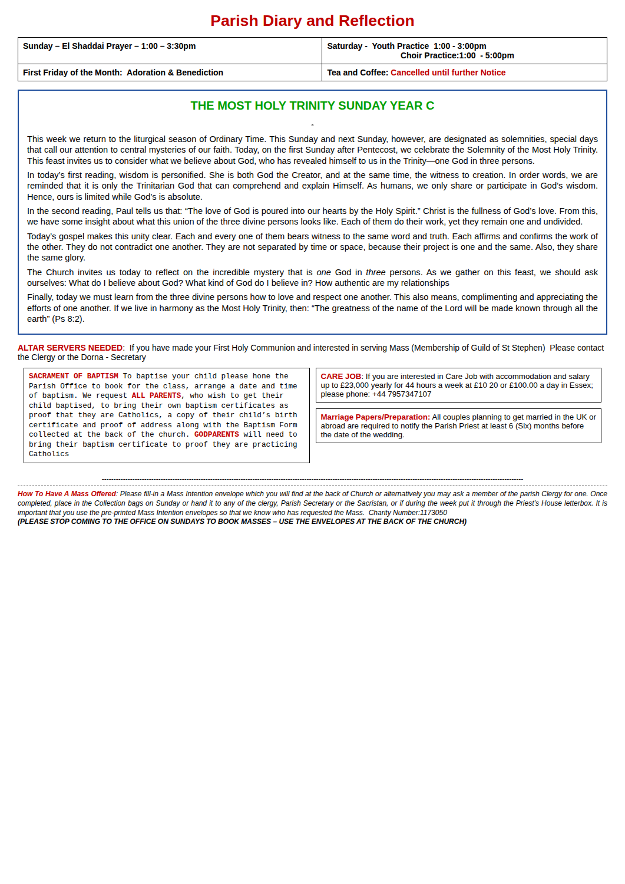Parish Diary and Reflection
| Sunday – El Shaddai Prayer – 1:00 – 3:30pm | Saturday - Youth Practice 1:00 - 3:00pm Choir Practice:1:00 - 5:00pm |
| First Friday of the Month: Adoration & Benediction | Tea and Coffee: Cancelled until further Notice |
THE MOST HOLY TRINITY SUNDAY YEAR C
This week we return to the liturgical season of Ordinary Time. This Sunday and next Sunday, however, are designated as solemnities, special days that call our attention to central mysteries of our faith. Today, on the first Sunday after Pentecost, we celebrate the Solemnity of the Most Holy Trinity. This feast invites us to consider what we believe about God, who has revealed himself to us in the Trinity—one God in three persons.
In today’s first reading, wisdom is personified. She is both God the Creator, and at the same time, the witness to creation. In order words, we are reminded that it is only the Trinitarian God that can comprehend and explain Himself. As humans, we only share or participate in God’s wisdom. Hence, ours is limited while God’s is absolute.
In the second reading, Paul tells us that: “The love of God is poured into our hearts by the Holy Spirit.” Christ is the fullness of God’s love. From this, we have some insight about what this union of the three divine persons looks like. Each of them do their work, yet they remain one and undivided.
Today’s gospel makes this unity clear. Each and every one of them bears witness to the same word and truth. Each affirms and confirms the work of the other. They do not contradict one another. They are not separated by time or space, because their project is one and the same. Also, they share the same glory.
The Church invites us today to reflect on the incredible mystery that is one God in three persons. As we gather on this feast, we should ask ourselves: What do I believe about God? What kind of God do I believe in? How authentic are my relationships
Finally, today we must learn from the three divine persons how to love and respect one another. This also means, complimenting and appreciating the efforts of one another. If we live in harmony as the Most Holy Trinity, then: “The greatness of the name of the Lord will be made known through all the earth” (Ps 8:2).
ALTAR SERVERS NEEDED: If you have made your First Holy Communion and interested in serving Mass (Membership of Guild of St Stephen) Please contact the Clergy or the Dorna - Secretary
| SACRAMENT OF BAPTISM To baptise your child please hone the Parish Office to book for the class, arrange a date and time of baptism. We request ALL PARENTS , who wish to get their child baptised, to bring their own baptism certificates as proof that they are Catholics, a copy of their child’s birth certificate and proof of address along with the Baptism Form collected at the back of the church. GODPARENTS will need to bring their baptism certificate to proof they are practicing Catholics | CARE JOB : If you are interested in Care Job with accommodation and salary up to £23,000 yearly for 44 hours a week at £10 20 or £100.00 a day in Essex; please phone: +44 7957347107 Marriage Papers/Preparation: All couples planning to get married in the UK or abroad are required to notify the Parish Priest at least 6 (Six) months before the date of the wedding. |
-----------------------------------------------------------------------------------------------------------------------------------------------------------------------------------
How To Have A Mass Offered: Please fill-in a Mass Intention envelope which you will find at the back of Church or alternatively you may ask a member of the parish Clergy for one. Once completed, place in the Collection bags on Sunday or hand it to any of the clergy, Parish Secretary or the Sacristan, or if during the week put it through the Priest’s House letterbox. It is important that you use the pre-printed Mass Intention envelopes so that we know who has requested the Mass. Charity Number:1173050
(PLEASE STOP COMING TO THE OFFICE ON SUNDAYS TO BOOK MASSES – USE THE ENVELOPES AT THE BACK OF THE CHURCH)